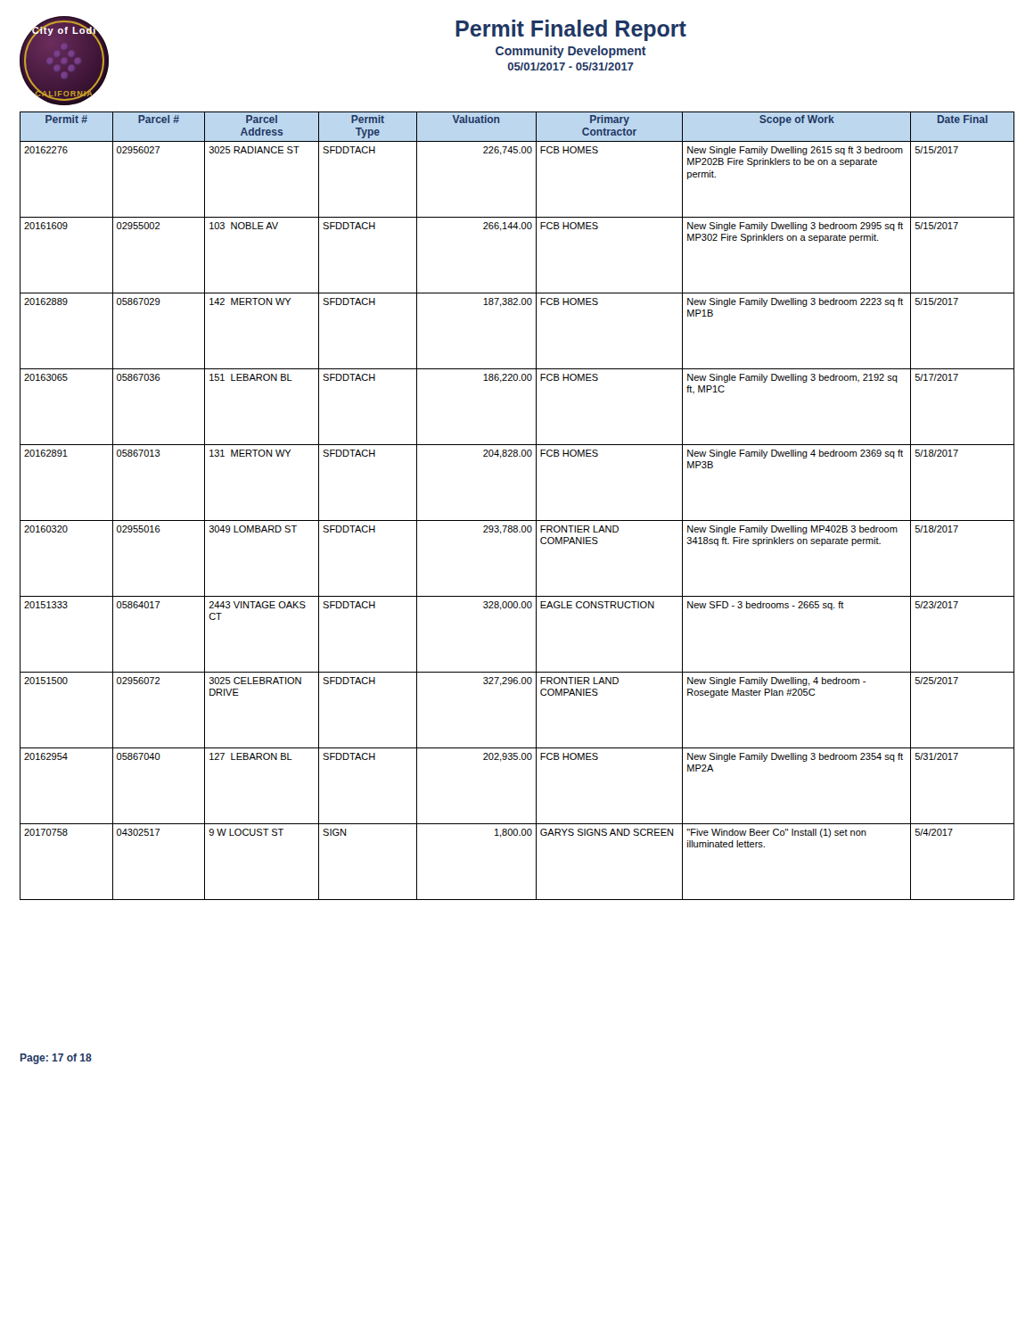City of Lodi
CALIFORNIA
Permit Finaled Report
Community Development
05/01/2017 - 05/31/2017
| Permit # | Parcel # | Parcel Address | Permit Type | Valuation | Primary Contractor | Scope of Work | Date Final |
| --- | --- | --- | --- | --- | --- | --- | --- |
| 20162276 | 02956027 | 3025 RADIANCE ST | SFDDTACH | 226,745.00 | FCB HOMES | New Single Family Dwelling 2615 sq ft 3 bedroom MP202B Fire Sprinklers to be on a separate permit. | 5/15/2017 |
| 20161609 | 02955002 | 103 NOBLE AV | SFDDTACH | 266,144.00 | FCB HOMES | New Single Family Dwelling 3 bedroom 2995 sq ft MP302 Fire Sprinklers on a separate permit. | 5/15/2017 |
| 20162889 | 05867029 | 142 MERTON WY | SFDDTACH | 187,382.00 | FCB HOMES | New Single Family Dwelling 3 bedroom 2223 sq ft MP1B | 5/15/2017 |
| 20163065 | 05867036 | 151 LEBARON BL | SFDDTACH | 186,220.00 | FCB HOMES | New Single Family Dwelling 3 bedroom, 2192 sq ft, MP1C | 5/17/2017 |
| 20162891 | 05867013 | 131 MERTON WY | SFDDTACH | 204,828.00 | FCB HOMES | New Single Family Dwelling 4 bedroom 2369 sq ft MP3B | 5/18/2017 |
| 20160320 | 02955016 | 3049 LOMBARD ST | SFDDTACH | 293,788.00 | FRONTIER LAND COMPANIES | New Single Family Dwelling MP402B 3 bedroom 3418sq ft. Fire sprinklers on separate permit. | 5/18/2017 |
| 20151333 | 05864017 | 2443 VINTAGE OAKS CT | SFDDTACH | 328,000.00 | EAGLE CONSTRUCTION | New SFD - 3 bedrooms - 2665 sq. ft | 5/23/2017 |
| 20151500 | 02956072 | 3025 CELEBRATION DRIVE | SFDDTACH | 327,296.00 | FRONTIER LAND COMPANIES | New Single Family Dwelling, 4 bedroom - Rosegate Master Plan #205C | 5/25/2017 |
| 20162954 | 05867040 | 127 LEBARON BL | SFDDTACH | 202,935.00 | FCB HOMES | New Single Family Dwelling 3 bedroom 2354 sq ft MP2A | 5/31/2017 |
| 20170758 | 04302517 | 9 W LOCUST ST | SIGN | 1,800.00 | GARYS SIGNS AND SCREEN | "Five Window Beer Co" Install (1) set non illuminated letters. | 5/4/2017 |
Page: 17 of 18